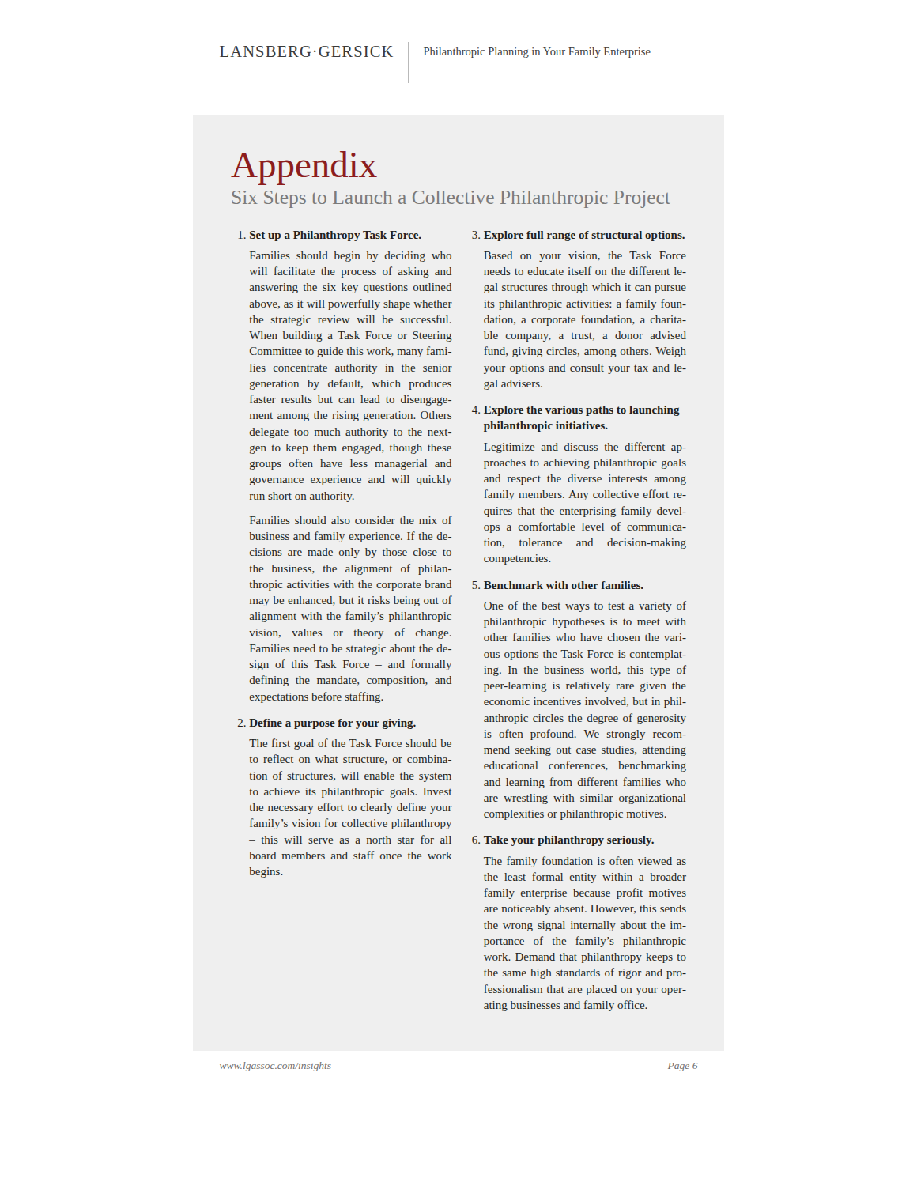LANSBERG·GERSICK
Philanthropic Planning in Your Family Enterprise
Appendix
Six Steps to Launch a Collective Philanthropic Project
Set up a Philanthropy Task Force.
Families should begin by deciding who will facilitate the process of asking and answering the six key questions outlined above, as it will powerfully shape whether the strategic review will be successful. When building a Task Force or Steering Committee to guide this work, many families concentrate authority in the senior generation by default, which produces faster results but can lead to disengagement among the rising generation. Others delegate too much authority to the next-gen to keep them engaged, though these groups often have less managerial and governance experience and will quickly run short on authority.
Families should also consider the mix of business and family experience. If the decisions are made only by those close to the business, the alignment of philanthropic activities with the corporate brand may be enhanced, but it risks being out of alignment with the family’s philanthropic vision, values or theory of change. Families need to be strategic about the design of this Task Force – and formally defining the mandate, composition, and expectations before staffing.
Define a purpose for your giving.
The first goal of the Task Force should be to reflect on what structure, or combination of structures, will enable the system to achieve its philanthropic goals. Invest the necessary effort to clearly define your family’s vision for collective philanthropy – this will serve as a north star for all board members and staff once the work begins.
Explore full range of structural options.
Based on your vision, the Task Force needs to educate itself on the different legal structures through which it can pursue its philanthropic activities: a family foundation, a corporate foundation, a charitable company, a trust, a donor advised fund, giving circles, among others. Weigh your options and consult your tax and legal advisers.
Explore the various paths to launching philanthropic initiatives.
Legitimize and discuss the different approaches to achieving philanthropic goals and respect the diverse interests among family members. Any collective effort requires that the enterprising family develops a comfortable level of communication, tolerance and decision-making competencies.
Benchmark with other families.
One of the best ways to test a variety of philanthropic hypotheses is to meet with other families who have chosen the various options the Task Force is contemplating. In the business world, this type of peer-learning is relatively rare given the economic incentives involved, but in philanthropic circles the degree of generosity is often profound. We strongly recommend seeking out case studies, attending educational conferences, benchmarking and learning from different families who are wrestling with similar organizational complexities or philanthropic motives.
Take your philanthropy seriously.
The family foundation is often viewed as the least formal entity within a broader family enterprise because profit motives are noticeably absent. However, this sends the wrong signal internally about the importance of the family’s philanthropic work. Demand that philanthropy keeps to the same high standards of rigor and professionalism that are placed on your operating businesses and family office.
www.lgassoc.com/insights Page 6